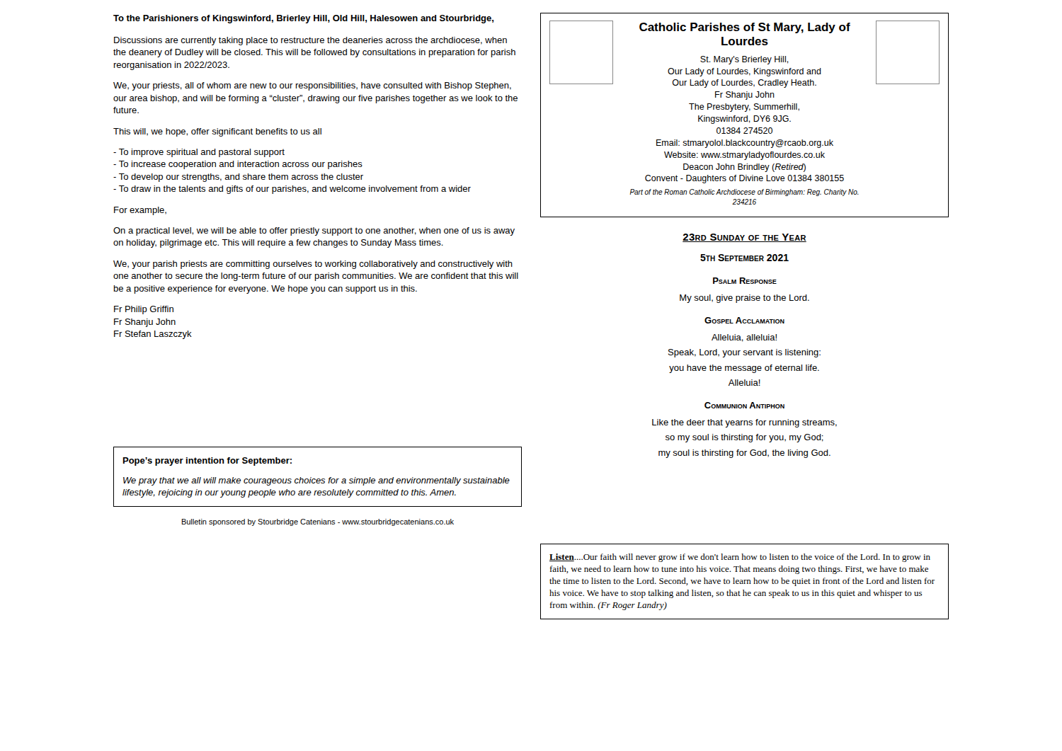To the Parishioners of Kingswinford, Brierley Hill, Old Hill, Halesowen and Stourbridge,
Discussions are currently taking place to restructure the deaneries across the archdiocese, when the deanery of Dudley will be closed. This will be followed by consultations in preparation for parish reorganisation in 2022/2023.
We, your priests, all of whom are new to our responsibilities, have consulted with Bishop Stephen, our area bishop, and will be forming a “cluster”, drawing our five parishes together as we look to the future.
This will, we hope, offer significant benefits to us all
- To improve spiritual and pastoral support
- To increase cooperation and interaction across our parishes
- To develop our strengths, and share them across the cluster
- To draw in the talents and gifts of our parishes, and welcome involvement from a wider
For example,
On a practical level, we will be able to offer priestly support to one another, when one of us is away on holiday, pilgrimage etc. This will require a few changes to Sunday Mass times.
We, your parish priests are committing ourselves to working collaboratively and constructively with one another to secure the long-term future of our parish communities. We are confident that this will be a positive experience for everyone. We hope you can support us in this.
Fr Philip Griffin
Fr Shanju John
Fr Stefan Laszczyk
Pope’s prayer intention for September:
We pray that we all will make courageous choices for a simple and environmentally sustainable lifestyle, rejoicing in our young people who are resolutely committed to this. Amen.
Bulletin sponsored by Stourbridge Catenians - www.stourbridgecatenians.co.uk
Catholic Parishes of St Mary, Lady of Lourdes
St. Mary's Brierley Hill,
Our Lady of Lourdes, Kingswinford and
Our Lady of Lourdes, Cradley Heath.
Fr Shanju John
The Presbytery, Summerhill,
Kingswinford, DY6 9JG.
01384 274520
Email: stmaryolol.blackcountry@rcaob.org.uk
Website: www.stmaryladyoflourdes.co.uk
Deacon John Brindley (Retired)
Convent - Daughters of Divine Love 01384 380155
Part of the Roman Catholic Archdiocese of Birmingham: Reg. Charity No. 234216
23rd Sunday of the Year
5th September 2021
Psalm Response
My soul, give praise to the Lord.
Gospel Acclamation
Alleluia, alleluia!
Speak, Lord, your servant is listening:
you have the message of eternal life.
Alleluia!
Communion Antiphon
Like the deer that yearns for running streams,
so my soul is thirsting for you, my God;
my soul is thirsting for God, the living God.
Listen....Our faith will never grow if we don't learn how to listen to the voice of the Lord. In to grow in faith, we need to learn how to tune into his voice. That means doing two things. First, we have to make the time to listen to the Lord. Second, we have to learn how to be quiet in front of the Lord and listen for his voice. We have to stop talking and listen, so that he can speak to us in this quiet and whisper to us from within. (Fr Roger Landry)